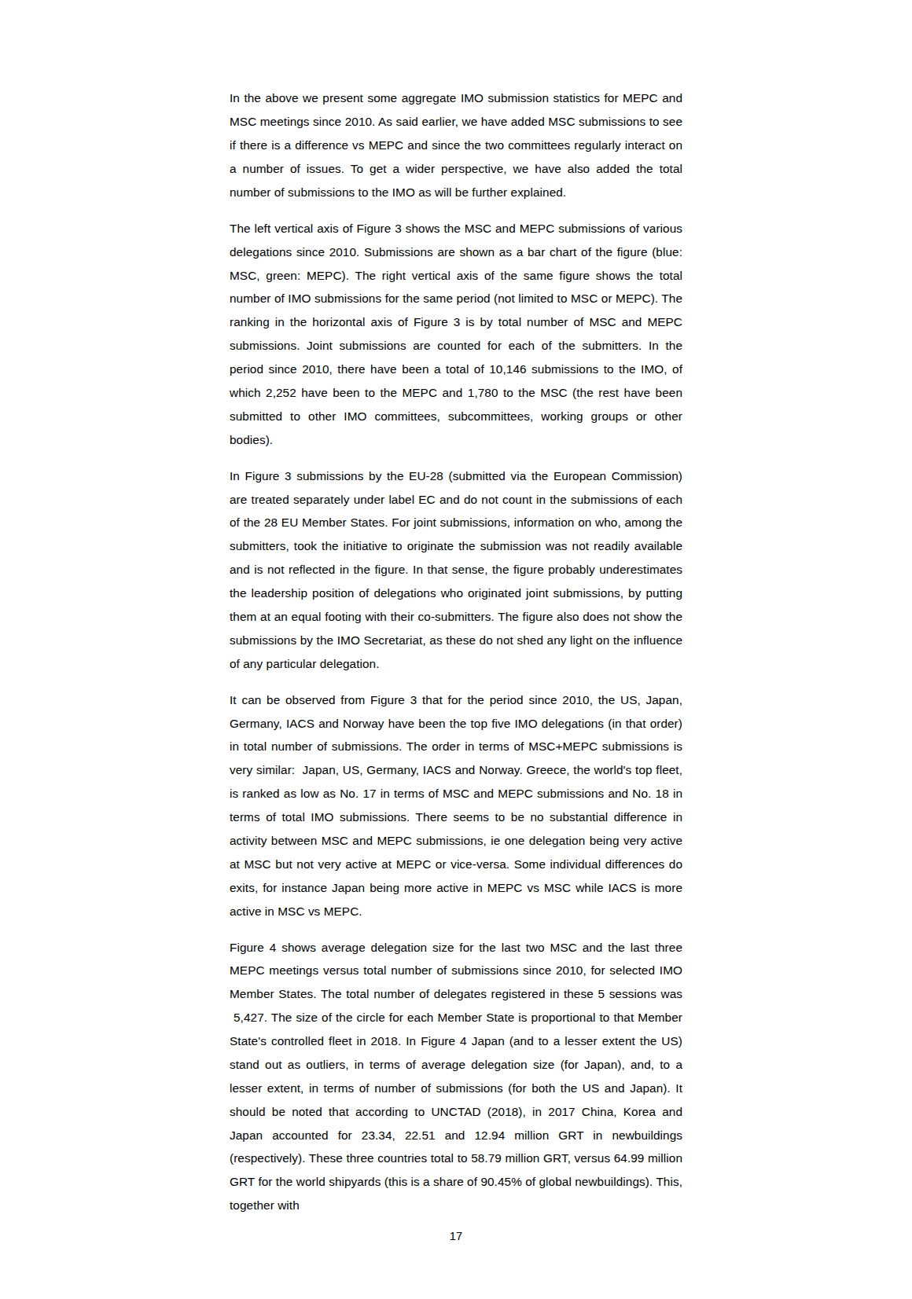In the above we present some aggregate IMO submission statistics for MEPC and MSC meetings since 2010. As said earlier, we have added MSC submissions to see if there is a difference vs MEPC and since the two committees regularly interact on a number of issues. To get a wider perspective, we have also added the total number of submissions to the IMO as will be further explained.
The left vertical axis of Figure 3 shows the MSC and MEPC submissions of various delegations since 2010. Submissions are shown as a bar chart of the figure (blue: MSC, green: MEPC). The right vertical axis of the same figure shows the total number of IMO submissions for the same period (not limited to MSC or MEPC). The ranking in the horizontal axis of Figure 3 is by total number of MSC and MEPC submissions. Joint submissions are counted for each of the submitters. In the period since 2010, there have been a total of 10,146 submissions to the IMO, of which 2,252 have been to the MEPC and 1,780 to the MSC (the rest have been submitted to other IMO committees, subcommittees, working groups or other bodies).
In Figure 3 submissions by the EU-28 (submitted via the European Commission) are treated separately under label EC and do not count in the submissions of each of the 28 EU Member States. For joint submissions, information on who, among the submitters, took the initiative to originate the submission was not readily available and is not reflected in the figure. In that sense, the figure probably underestimates the leadership position of delegations who originated joint submissions, by putting them at an equal footing with their co-submitters. The figure also does not show the submissions by the IMO Secretariat, as these do not shed any light on the influence of any particular delegation.
It can be observed from Figure 3 that for the period since 2010, the US, Japan, Germany, IACS and Norway have been the top five IMO delegations (in that order) in total number of submissions. The order in terms of MSC+MEPC submissions is very similar: Japan, US, Germany, IACS and Norway. Greece, the world's top fleet, is ranked as low as No. 17 in terms of MSC and MEPC submissions and No. 18 in terms of total IMO submissions. There seems to be no substantial difference in activity between MSC and MEPC submissions, ie one delegation being very active at MSC but not very active at MEPC or vice-versa. Some individual differences do exits, for instance Japan being more active in MEPC vs MSC while IACS is more active in MSC vs MEPC.
Figure 4 shows average delegation size for the last two MSC and the last three MEPC meetings versus total number of submissions since 2010, for selected IMO Member States. The total number of delegates registered in these 5 sessions was 5,427. The size of the circle for each Member State is proportional to that Member State's controlled fleet in 2018. In Figure 4 Japan (and to a lesser extent the US) stand out as outliers, in terms of average delegation size (for Japan), and, to a lesser extent, in terms of number of submissions (for both the US and Japan). It should be noted that according to UNCTAD (2018), in 2017 China, Korea and Japan accounted for 23.34, 22.51 and 12.94 million GRT in newbuildings (respectively). These three countries total to 58.79 million GRT, versus 64.99 million GRT for the world shipyards (this is a share of 90.45% of global newbuildings). This, together with
17